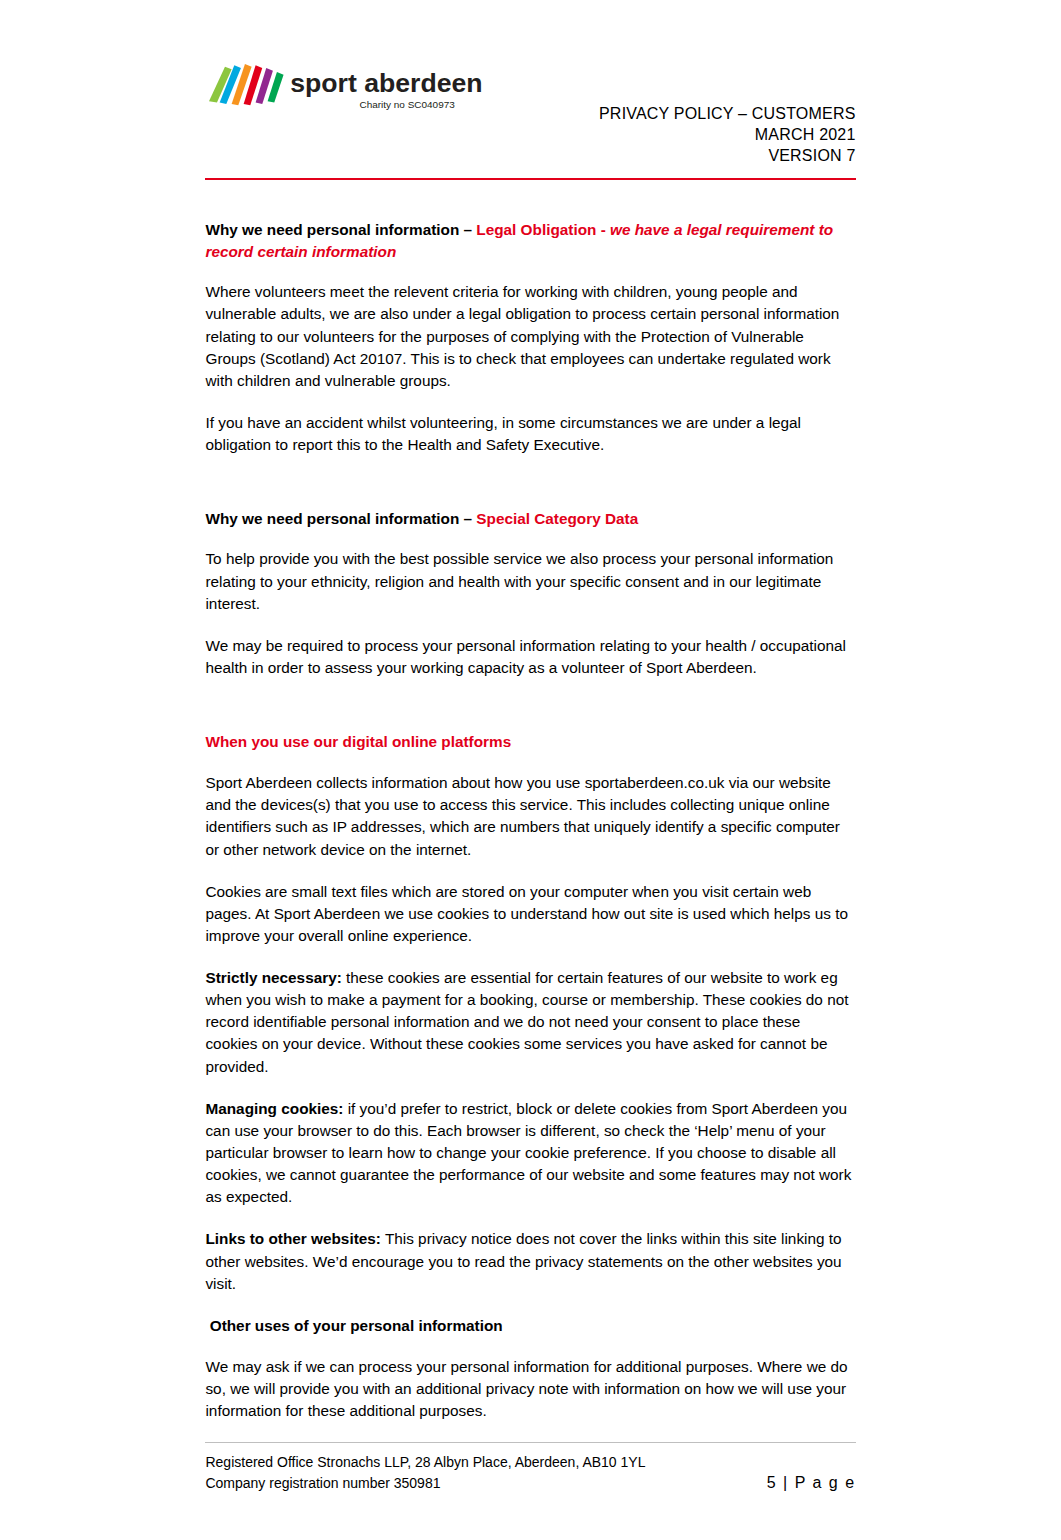sport aberdeen Charity no SC040973
PRIVACY POLICY – CUSTOMERS
MARCH 2021
VERSION 7
Why we need personal information – Legal Obligation - we have a legal requirement to record certain information
Where volunteers meet the relevent criteria for working with children, young people and vulnerable adults, we are also under a legal obligation to process certain personal information relating to our volunteers for the purposes of complying with the Protection of Vulnerable Groups (Scotland) Act 20107. This is to check that employees can undertake regulated work with children and vulnerable groups.
If you have an accident whilst volunteering, in some circumstances we are under a legal obligation to report this to the Health and Safety Executive.
Why we need personal information – Special Category Data
To help provide you with the best possible service we also process your personal information relating to your ethnicity, religion and health with your specific consent and in our legitimate interest.
We may be required to process your personal information relating to your health / occupational health in order to assess your working capacity as a volunteer of Sport Aberdeen.
When you use our digital online platforms
Sport Aberdeen collects information about how you use sportaberdeen.co.uk via our website and the devices(s) that you use to access this service. This includes collecting unique online identifiers such as IP addresses, which are numbers that uniquely identify a specific computer or other network device on the internet.
Cookies are small text files which are stored on your computer when you visit certain web pages. At Sport Aberdeen we use cookies to understand how out site is used which helps us to improve your overall online experience.
Strictly necessary: these cookies are essential for certain features of our website to work eg when you wish to make a payment for a booking, course or membership. These cookies do not record identifiable personal information and we do not need your consent to place these cookies on your device. Without these cookies some services you have asked for cannot be provided.
Managing cookies: if you’d prefer to restrict, block or delete cookies from Sport Aberdeen you can use your browser to do this. Each browser is different, so check the ‘Help’ menu of your particular browser to learn how to change your cookie preference. If you choose to disable all cookies, we cannot guarantee the performance of our website and some features may not work as expected.
Links to other websites: This privacy notice does not cover the links within this site linking to other websites. We’d encourage you to read the privacy statements on the other websites you visit.
Other uses of your personal information
We may ask if we can process your personal information for additional purposes. Where we do so, we will provide you with an additional privacy note with information on how we will use your information for these additional purposes.
Registered Office Stronachs LLP, 28 Albyn Place, Aberdeen, AB10 1YL
Company registration number 350981
5 | P a g e